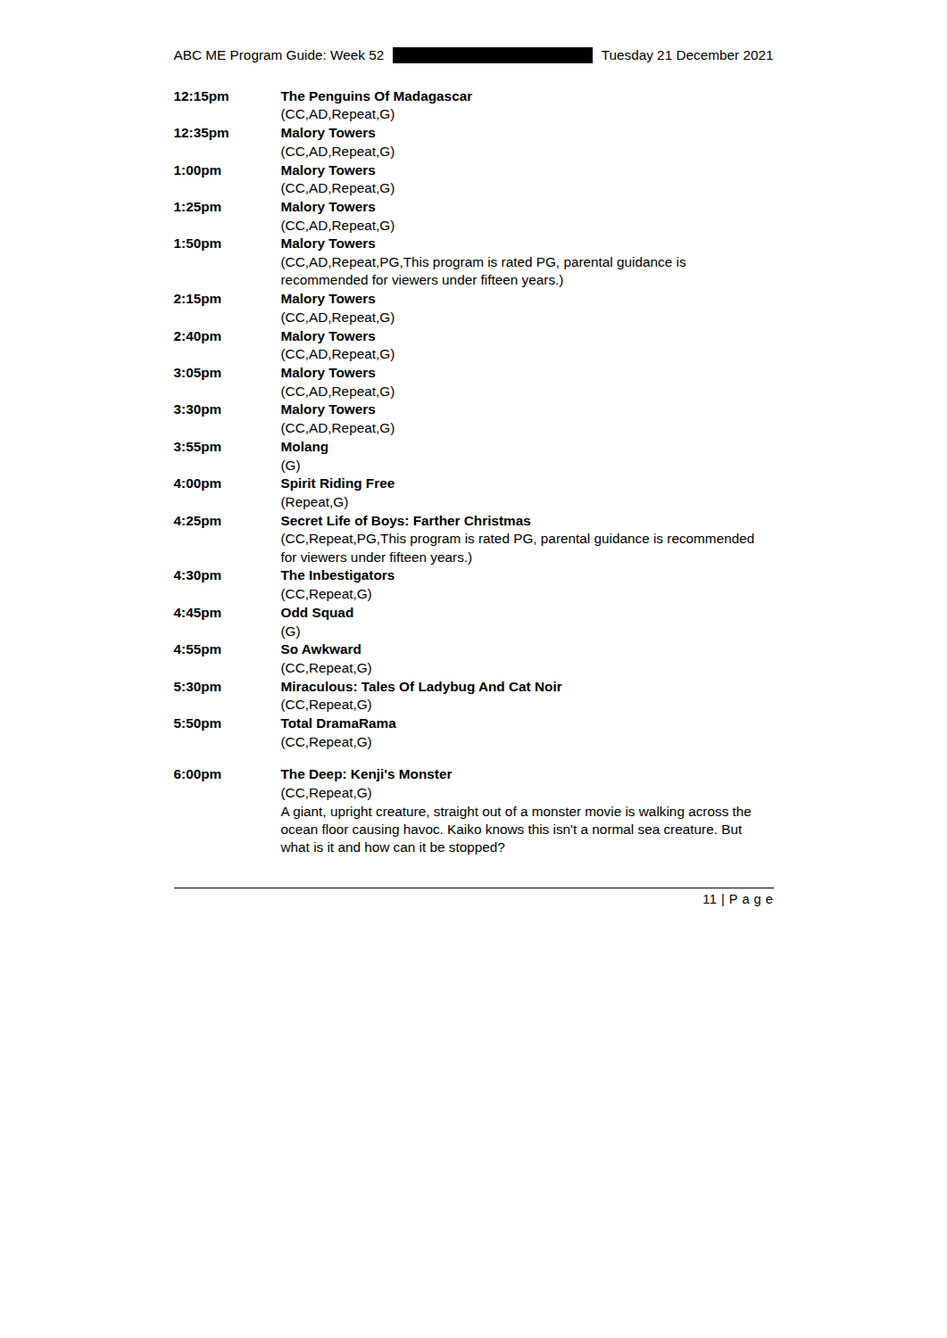ABC ME Program Guide: Week 52
Tuesday 21 December 2021
| 12:15pm | The Penguins Of Madagascar |
| | (CC,AD,Repeat,G) |
| 12:35pm | Malory Towers |
| | (CC,AD,Repeat,G) |
| 1:00pm | Malory Towers |
| | (CC,AD,Repeat,G) |
| 1:25pm | Malory Towers |
| | (CC,AD,Repeat,G) |
| 1:50pm | Malory Towers |
| | (CC,AD,Repeat,PG,This program is rated PG, parental guidance is recommended for viewers under fifteen years.) |
| 2:15pm | Malory Towers |
| | (CC,AD,Repeat,G) |
| 2:40pm | Malory Towers |
| | (CC,AD,Repeat,G) |
| 3:05pm | Malory Towers |
| | (CC,AD,Repeat,G) |
| 3:30pm | Malory Towers |
| | (CC,AD,Repeat,G) |
| 3:55pm | Molang |
| | (G) |
| 4:00pm | Spirit Riding Free |
| | (Repeat,G) |
| 4:25pm | Secret Life of Boys: Farther Christmas |
| | (CC,Repeat,PG,This program is rated PG, parental guidance is recommended for viewers under fifteen years.) |
| 4:30pm | The Inbestigators |
| | (CC,Repeat,G) |
| 4:45pm | Odd Squad |
| | (G) |
| 4:55pm | So Awkward |
| | (CC,Repeat,G) |
| 5:30pm | Miraculous: Tales Of Ladybug And Cat Noir |
| | (CC,Repeat,G) |
| 5:50pm | Total DramaRama |
| | (CC,Repeat,G) |
| 6:00pm | The Deep: Kenji's Monster |
| | (CC,Repeat,G) |
| | A giant, upright creature, straight out of a monster movie is walking across the ocean floor causing havoc. Kaiko knows this isn't a normal sea creature. But what is it and how can it be stopped? |
11 | P a g e